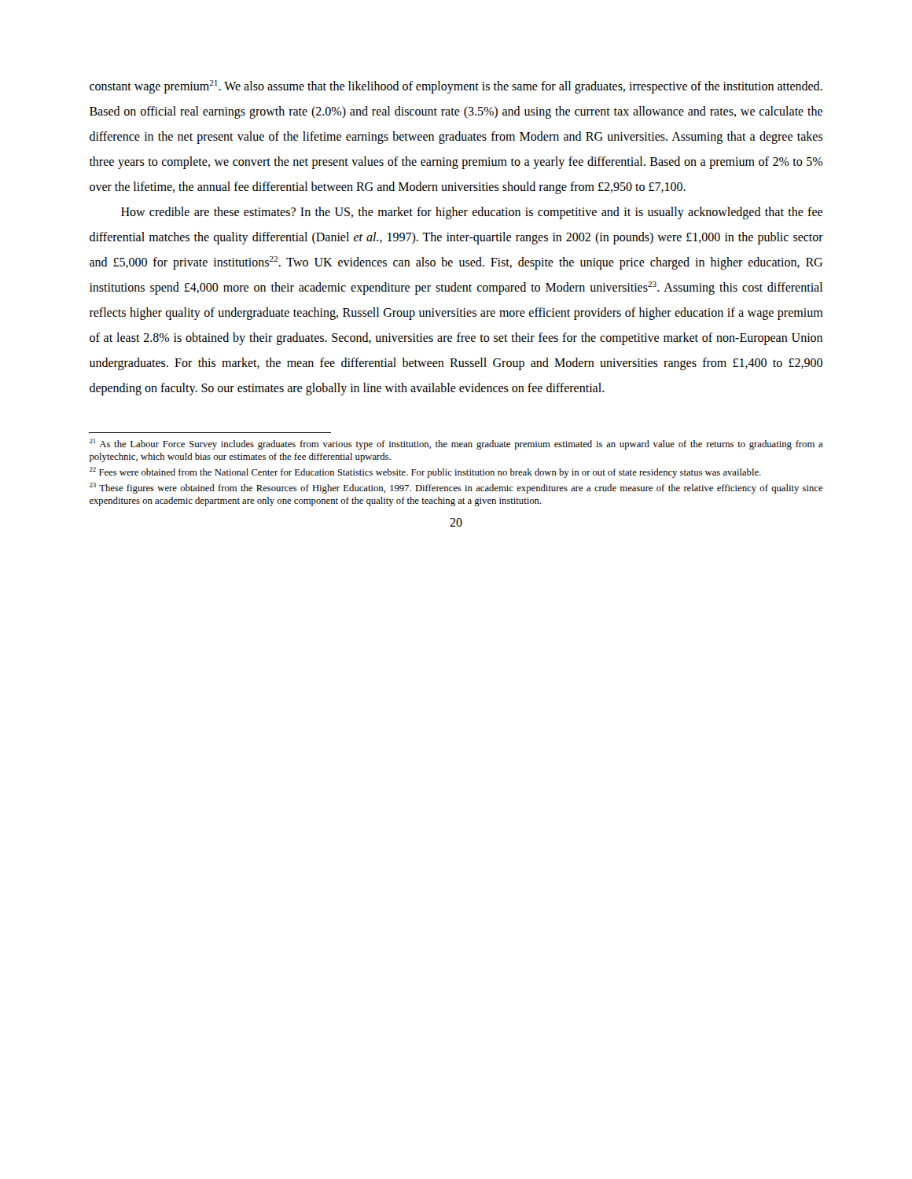constant wage premium21. We also assume that the likelihood of employment is the same for all graduates, irrespective of the institution attended. Based on official real earnings growth rate (2.0%) and real discount rate (3.5%) and using the current tax allowance and rates, we calculate the difference in the net present value of the lifetime earnings between graduates from Modern and RG universities. Assuming that a degree takes three years to complete, we convert the net present values of the earning premium to a yearly fee differential. Based on a premium of 2% to 5% over the lifetime, the annual fee differential between RG and Modern universities should range from £2,950 to £7,100.
How credible are these estimates? In the US, the market for higher education is competitive and it is usually acknowledged that the fee differential matches the quality differential (Daniel et al., 1997). The inter-quartile ranges in 2002 (in pounds) were £1,000 in the public sector and £5,000 for private institutions22. Two UK evidences can also be used. Fist, despite the unique price charged in higher education, RG institutions spend £4,000 more on their academic expenditure per student compared to Modern universities23. Assuming this cost differential reflects higher quality of undergraduate teaching, Russell Group universities are more efficient providers of higher education if a wage premium of at least 2.8% is obtained by their graduates. Second, universities are free to set their fees for the competitive market of non-European Union undergraduates. For this market, the mean fee differential between Russell Group and Modern universities ranges from £1,400 to £2,900 depending on faculty. So our estimates are globally in line with available evidences on fee differential.
21 As the Labour Force Survey includes graduates from various type of institution, the mean graduate premium estimated is an upward value of the returns to graduating from a polytechnic, which would bias our estimates of the fee differential upwards.
22 Fees were obtained from the National Center for Education Statistics website. For public institution no break down by in or out of state residency status was available.
23 These figures were obtained from the Resources of Higher Education, 1997. Differences in academic expenditures are a crude measure of the relative efficiency of quality since expenditures on academic department are only one component of the quality of the teaching at a given institution.
20